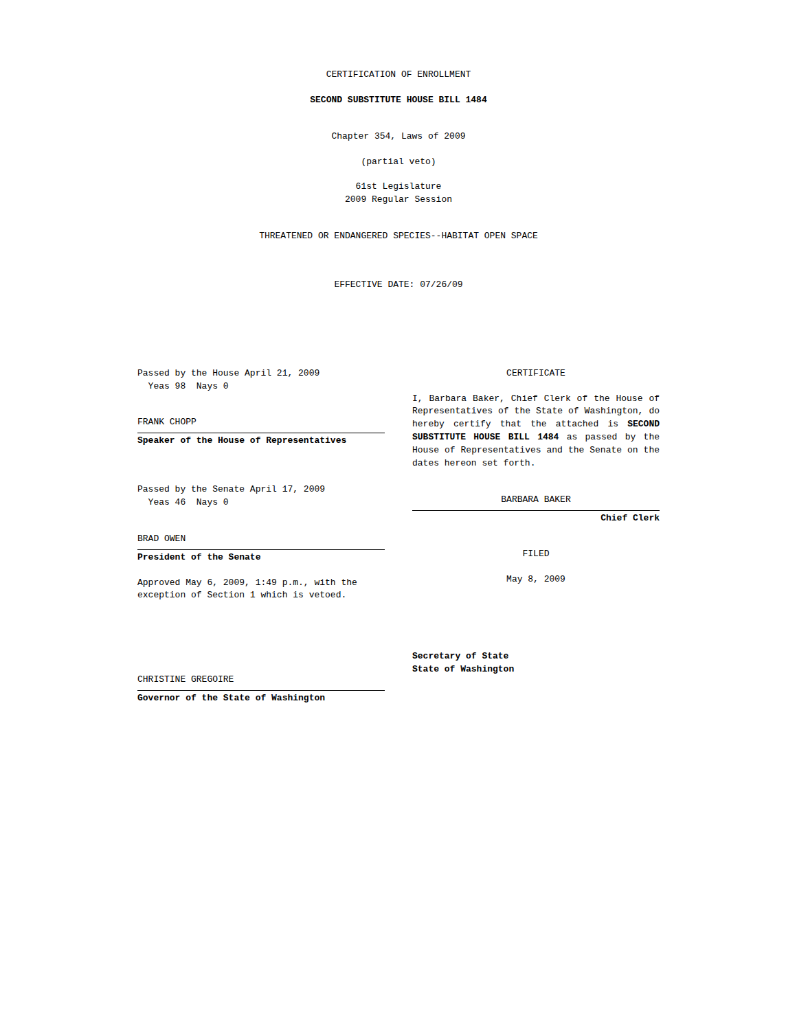CERTIFICATION OF ENROLLMENT
SECOND SUBSTITUTE HOUSE BILL 1484
Chapter 354, Laws of 2009
(partial veto)
61st Legislature
2009 Regular Session
THREATENED OR ENDANGERED SPECIES--HABITAT OPEN SPACE
EFFECTIVE DATE: 07/26/09
Passed by the House April 21, 2009
Yeas 98 Nays 0
FRANK CHOPP
Speaker of the House of Representatives
Passed by the Senate April 17, 2009
Yeas 46 Nays 0
BRAD OWEN
President of the Senate
Approved May 6, 2009, 1:49 p.m., with the exception of Section 1 which is vetoed.
CERTIFICATE
I, Barbara Baker, Chief Clerk of the House of Representatives of the State of Washington, do hereby certify that the attached is SECOND SUBSTITUTE HOUSE BILL 1484 as passed by the House of Representatives and the Senate on the dates hereon set forth.
BARBARA BAKER
Chief Clerk
FILED
May 8, 2009
CHRISTINE GREGOIRE
Governor of the State of Washington
Secretary of State
State of Washington